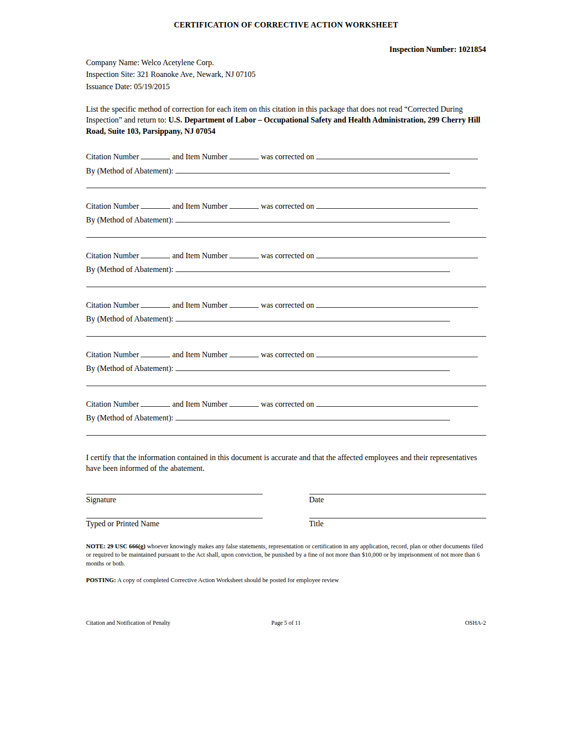CERTIFICATION OF CORRECTIVE ACTION WORKSHEET
Inspection Number: 1021854
Company Name: Welco Acetylene Corp.
Inspection Site: 321 Roanoke Ave, Newark, NJ 07105
Issuance Date: 05/19/2015
List the specific method of correction for each item on this citation in this package that does not read “Corrected During Inspection” and return to: U.S. Department of Labor – Occupational Safety and Health Administration, 299 Cherry Hill Road, Suite 103, Parsippany, NJ 07054
Citation Number and Item Number was corrected on
By (Method of Abatement):
Citation Number and Item Number was corrected on
By (Method of Abatement):
Citation Number and Item Number was corrected on
By (Method of Abatement):
Citation Number and Item Number was corrected on
By (Method of Abatement):
Citation Number and Item Number was corrected on
By (Method of Abatement):
Citation Number and Item Number was corrected on
By (Method of Abatement):
I certify that the information contained in this document is accurate and that the affected employees and their representatives have been informed of the abatement.
| Signature | | Date |
| Typed or Printed Name | | Title |
NOTE: 29 USC 666(g) whoever knowingly makes any false statements, representation or certification in any application, record, plan or other documents filed or required to be maintained pursuant to the Act shall, upon conviction, be punished by a fine of not more than $10,000 or by imprisonment of not more than 6 months or both.
POSTING: A copy of completed Corrective Action Worksheet should be posted for employee review
Citation and Notification of Penalty
Page 5 of 11
OSHA-2